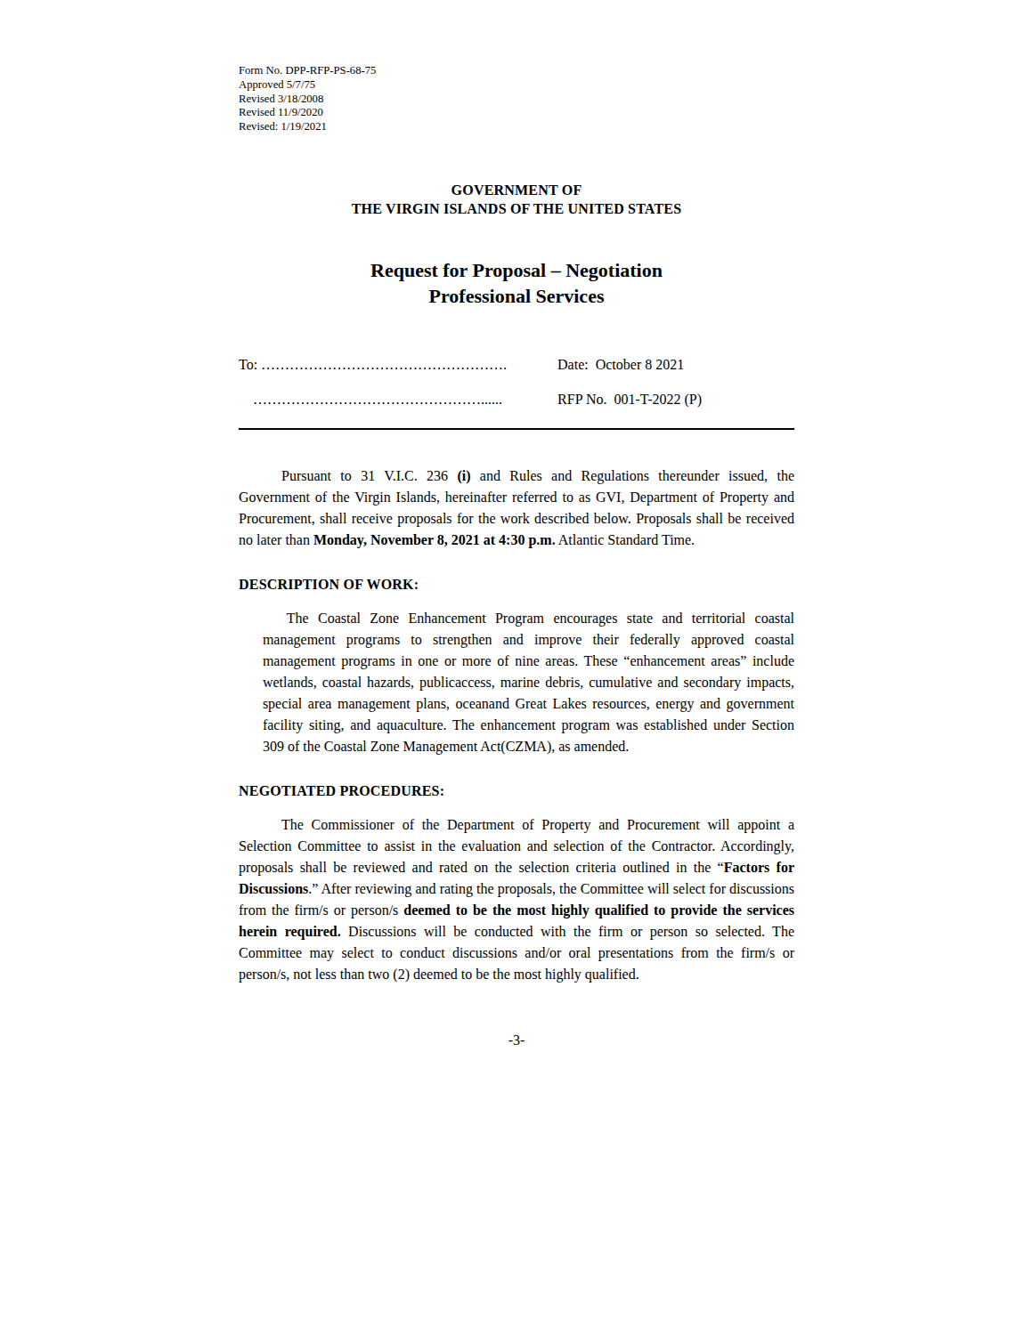Form No. DPP-RFP-PS-68-75
Approved 5/7/75
Revised 3/18/2008
Revised 11/9/2020
Revised: 1/19/2021
GOVERNMENT OF
THE VIRGIN ISLANDS OF THE UNITED STATES
Request for Proposal – Negotiation
Professional Services
| To: ……………………………………………. | Date: October 8 2021 |
| …………………………………………...... | RFP No. 001-T-2022 (P) |
Pursuant to 31 V.I.C. 236 (i) and Rules and Regulations thereunder issued, the Government of the Virgin Islands, hereinafter referred to as GVI, Department of Property and Procurement, shall receive proposals for the work described below. Proposals shall be received no later than Monday, November 8, 2021 at 4:30 p.m. Atlantic Standard Time.
Description of Work:
The Coastal Zone Enhancement Program encourages state and territorial coastal management programs to strengthen and improve their federally approved coastal management programs in one or more of nine areas. These “enhancement areas” include wetlands, coastal hazards, publicaccess, marine debris, cumulative and secondary impacts, special area management plans, oceanand Great Lakes resources, energy and government facility siting, and aquaculture. The enhancement program was established under Section 309 of the Coastal Zone Management Act(CZMA), as amended.
Negotiated Procedures:
The Commissioner of the Department of Property and Procurement will appoint a Selection Committee to assist in the evaluation and selection of the Contractor. Accordingly, proposals shall be reviewed and rated on the selection criteria outlined in the “Factors for Discussions.” After reviewing and rating the proposals, the Committee will select for discussions from the firm/s or person/s deemed to be the most highly qualified to provide the services herein required. Discussions will be conducted with the firm or person so selected. The Committee may select to conduct discussions and/or oral presentations from the firm/s or person/s, not less than two (2) deemed to be the most highly qualified.
-3-